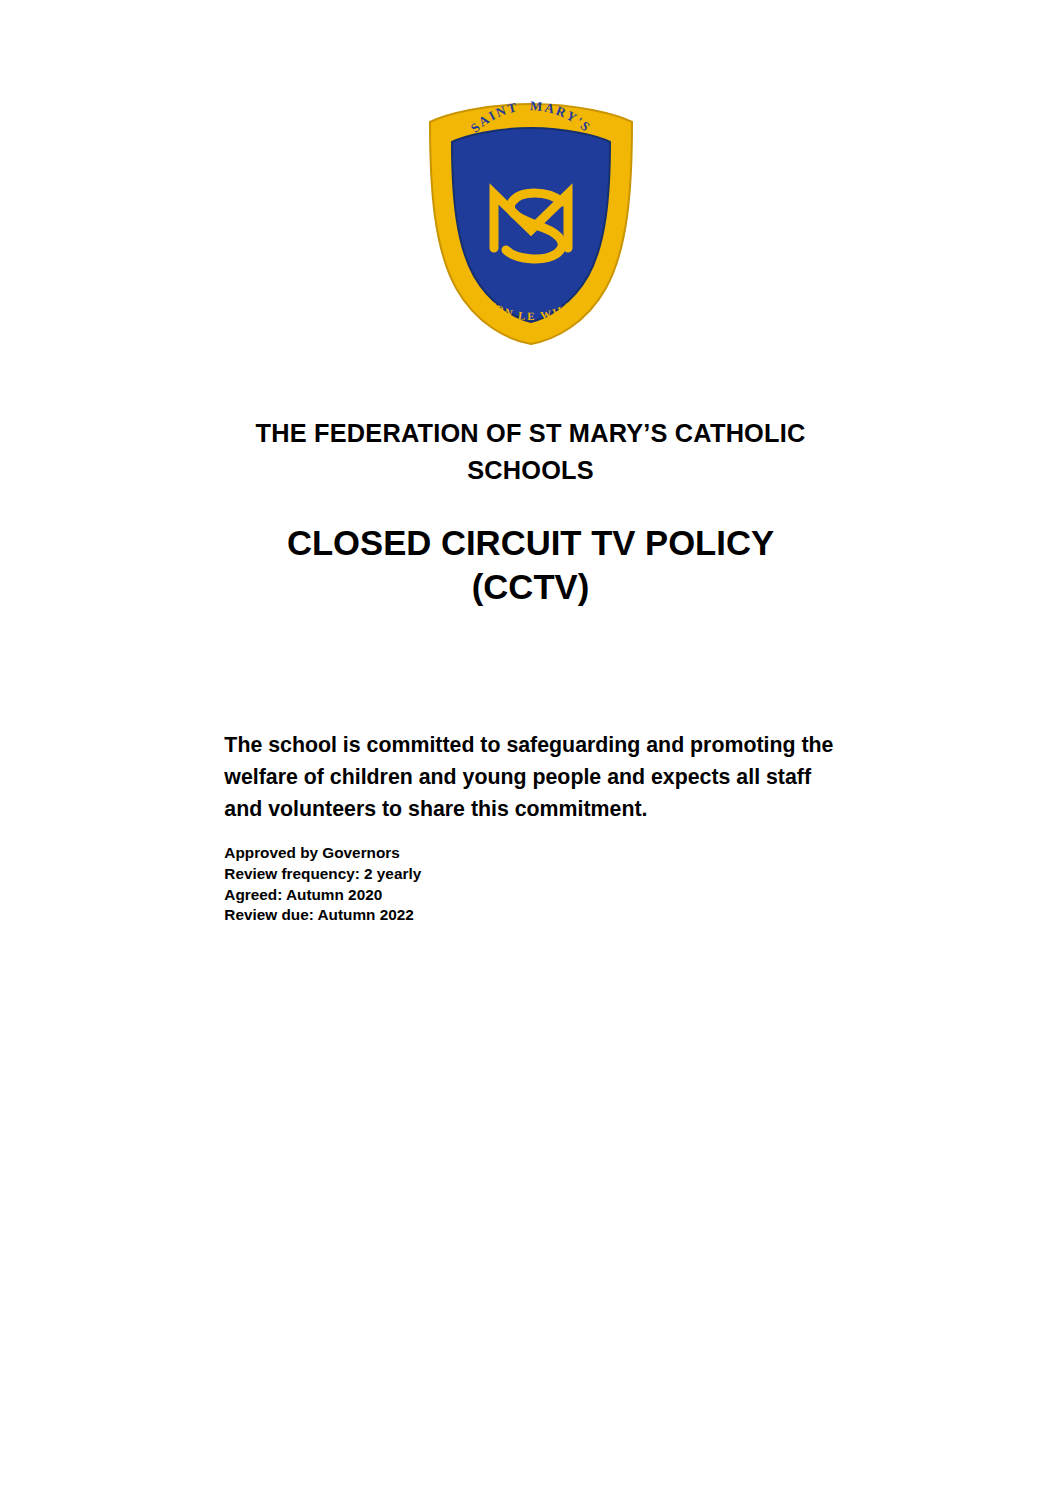SAINT MARY'S NEWTON LE WILLOWS
THE FEDERATION OF ST MARY’S CATHOLIC SCHOOLS
CLOSED CIRCUIT TV POLICY (CCTV)
The school is committed to safeguarding and promoting the welfare of children and young people and expects all staff and volunteers to share this commitment.
Approved by Governors
Review frequency: 2 yearly
Agreed: Autumn 2020
Review due: Autumn 2022